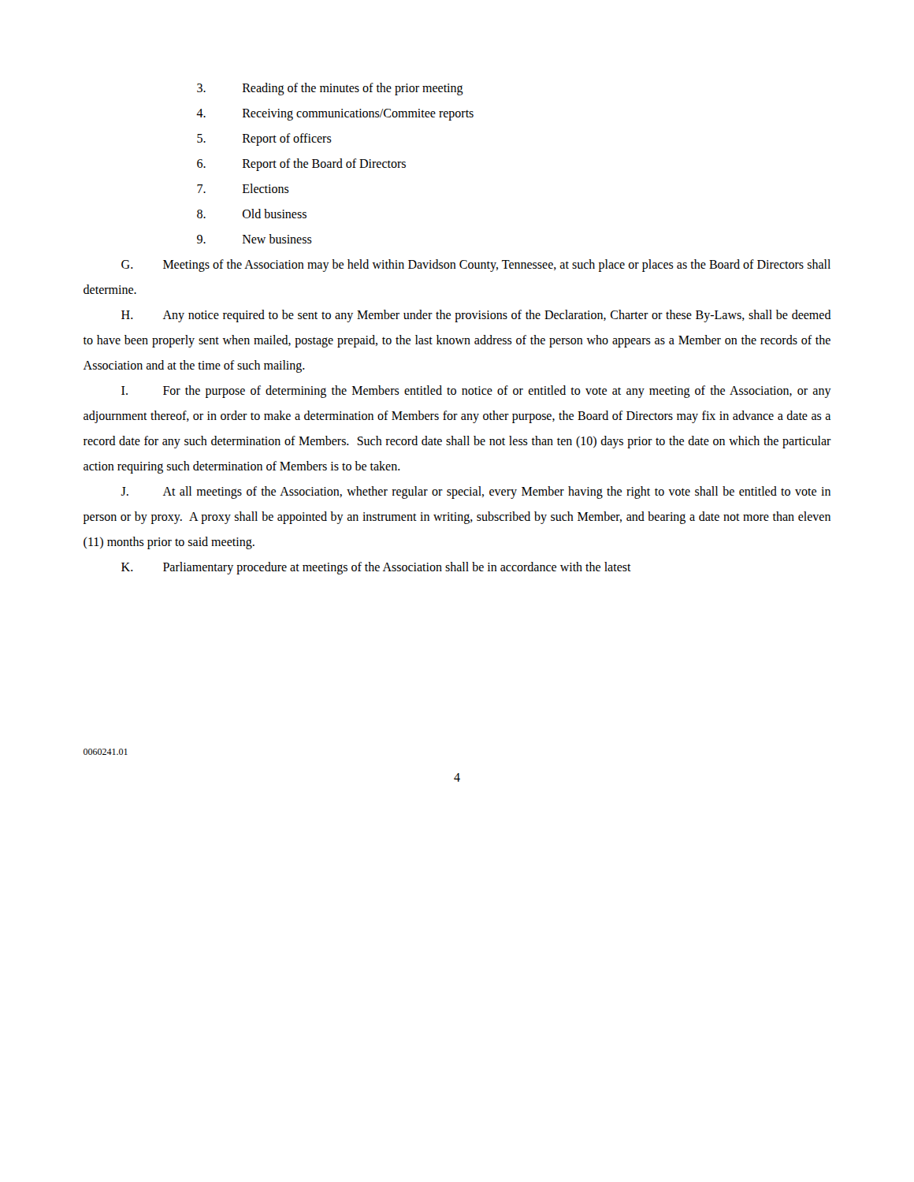3. Reading of the minutes of the prior meeting
4. Receiving communications/Commitee reports
5. Report of officers
6. Report of the Board of Directors
7. Elections
8. Old business
9. New business
G. Meetings of the Association may be held within Davidson County, Tennessee, at such place or places as the Board of Directors shall determine.
H. Any notice required to be sent to any Member under the provisions of the Declaration, Charter or these By-Laws, shall be deemed to have been properly sent when mailed, postage prepaid, to the last known address of the person who appears as a Member on the records of the Association and at the time of such mailing.
I. For the purpose of determining the Members entitled to notice of or entitled to vote at any meeting of the Association, or any adjournment thereof, or in order to make a determination of Members for any other purpose, the Board of Directors may fix in advance a date as a record date for any such determination of Members. Such record date shall be not less than ten (10) days prior to the date on which the particular action requiring such determination of Members is to be taken.
J. At all meetings of the Association, whether regular or special, every Member having the right to vote shall be entitled to vote in person or by proxy. A proxy shall be appointed by an instrument in writing, subscribed by such Member, and bearing a date not more than eleven (11) months prior to said meeting.
K. Parliamentary procedure at meetings of the Association shall be in accordance with the latest
0060241.01
4